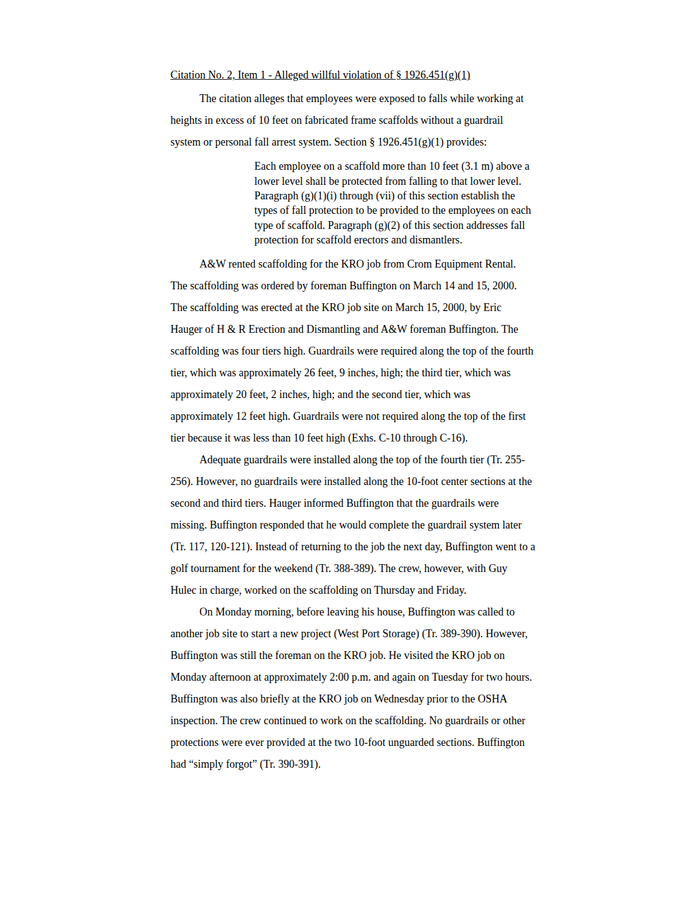Citation No. 2, Item 1 - Alleged willful violation of § 1926.451(g)(1)
The citation alleges that employees were exposed to falls while working at heights in excess of 10 feet on fabricated frame scaffolds without a guardrail system or personal fall arrest system. Section § 1926.451(g)(1) provides:
Each employee on a scaffold more than 10 feet (3.1 m) above a lower level shall be protected from falling to that lower level. Paragraph (g)(1)(i) through (vii) of this section establish the types of fall protection to be provided to the employees on each type of scaffold. Paragraph (g)(2) of this section addresses fall protection for scaffold erectors and dismantlers.
A&W rented scaffolding for the KRO job from Crom Equipment Rental. The scaffolding was ordered by foreman Buffington on March 14 and 15, 2000. The scaffolding was erected at the KRO job site on March 15, 2000, by Eric Hauger of H & R Erection and Dismantling and A&W foreman Buffington. The scaffolding was four tiers high. Guardrails were required along the top of the fourth tier, which was approximately 26 feet, 9 inches, high; the third tier, which was approximately 20 feet, 2 inches, high; and the second tier, which was approximately 12 feet high. Guardrails were not required along the top of the first tier because it was less than 10 feet high (Exhs. C-10 through C-16).
Adequate guardrails were installed along the top of the fourth tier (Tr. 255-256). However, no guardrails were installed along the 10-foot center sections at the second and third tiers. Hauger informed Buffington that the guardrails were missing. Buffington responded that he would complete the guardrail system later (Tr. 117, 120-121). Instead of returning to the job the next day, Buffington went to a golf tournament for the weekend (Tr. 388-389). The crew, however, with Guy Hulec in charge, worked on the scaffolding on Thursday and Friday.
On Monday morning, before leaving his house, Buffington was called to another job site to start a new project (West Port Storage) (Tr. 389-390). However, Buffington was still the foreman on the KRO job. He visited the KRO job on Monday afternoon at approximately 2:00 p.m. and again on Tuesday for two hours. Buffington was also briefly at the KRO job on Wednesday prior to the OSHA inspection. The crew continued to work on the scaffolding. No guardrails or other protections were ever provided at the two 10-foot unguarded sections. Buffington had “simply forgot” (Tr. 390-391).